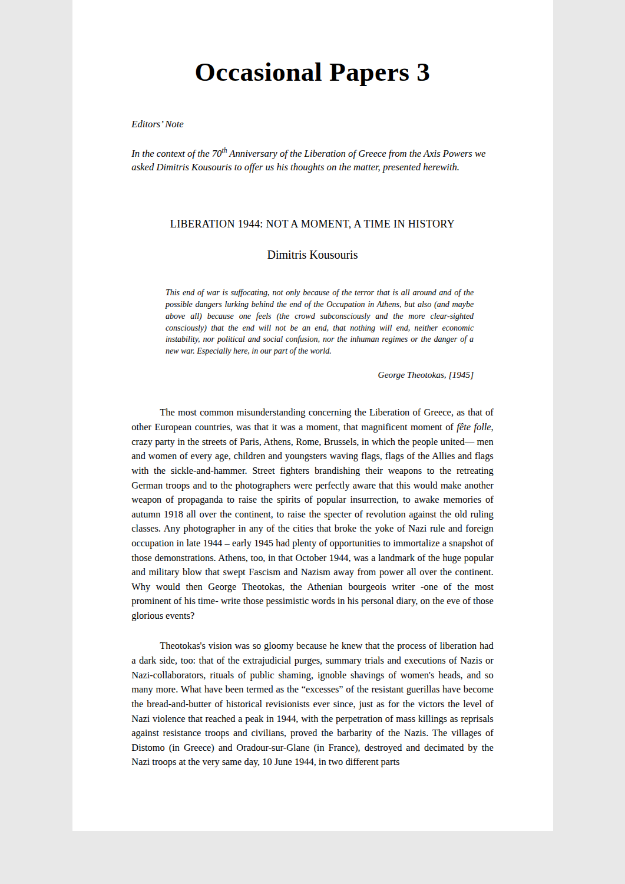Occasional Papers 3
Editors’ Note
In the context of the 70th Anniversary of the Liberation of Greece from the Axis Powers we asked Dimitris Kousouris to offer us his thoughts on the matter, presented herewith.
LIBERATION 1944: NOT A MOMENT, A TIME IN HISTORY
Dimitris Kousouris
This end of war is suffocating, not only because of the terror that is all around and of the possible dangers lurking behind the end of the Occupation in Athens, but also (and maybe above all) because one feels (the crowd subconsciously and the more clear-sighted consciously) that the end will not be an end, that nothing will end, neither economic instability, nor political and social confusion, nor the inhuman regimes or the danger of a new war. Especially here, in our part of the world.
George Theotokas, [1945]
The most common misunderstanding concerning the Liberation of Greece, as that of other European countries, was that it was a moment, that magnificent moment of fête folle, crazy party in the streets of Paris, Athens, Rome, Brussels, in which the people united— men and women of every age, children and youngsters waving flags, flags of the Allies and flags with the sickle-and-hammer. Street fighters brandishing their weapons to the retreating German troops and to the photographers were perfectly aware that this would make another weapon of propaganda to raise the spirits of popular insurrection, to awake memories of autumn 1918 all over the continent, to raise the specter of revolution against the old ruling classes. Any photographer in any of the cities that broke the yoke of Nazi rule and foreign occupation in late 1944 – early 1945 had plenty of opportunities to immortalize a snapshot of those demonstrations. Athens, too, in that October 1944, was a landmark of the huge popular and military blow that swept Fascism and Nazism away from power all over the continent. Why would then George Theotokas, the Athenian bourgeois writer -one of the most prominent of his time- write those pessimistic words in his personal diary, on the eve of those glorious events?
Theotokas's vision was so gloomy because he knew that the process of liberation had a dark side, too: that of the extrajudicial purges, summary trials and executions of Nazis or Nazi-collaborators, rituals of public shaming, ignoble shavings of women's heads, and so many more. What have been termed as the “excesses” of the resistant guerillas have become the bread-and-butter of historical revisionists ever since, just as for the victors the level of Nazi violence that reached a peak in 1944, with the perpetration of mass killings as reprisals against resistance troops and civilians, proved the barbarity of the Nazis. The villages of Distomo (in Greece) and Oradour-sur-Glane (in France), destroyed and decimated by the Nazi troops at the very same day, 10 June 1944, in two different parts